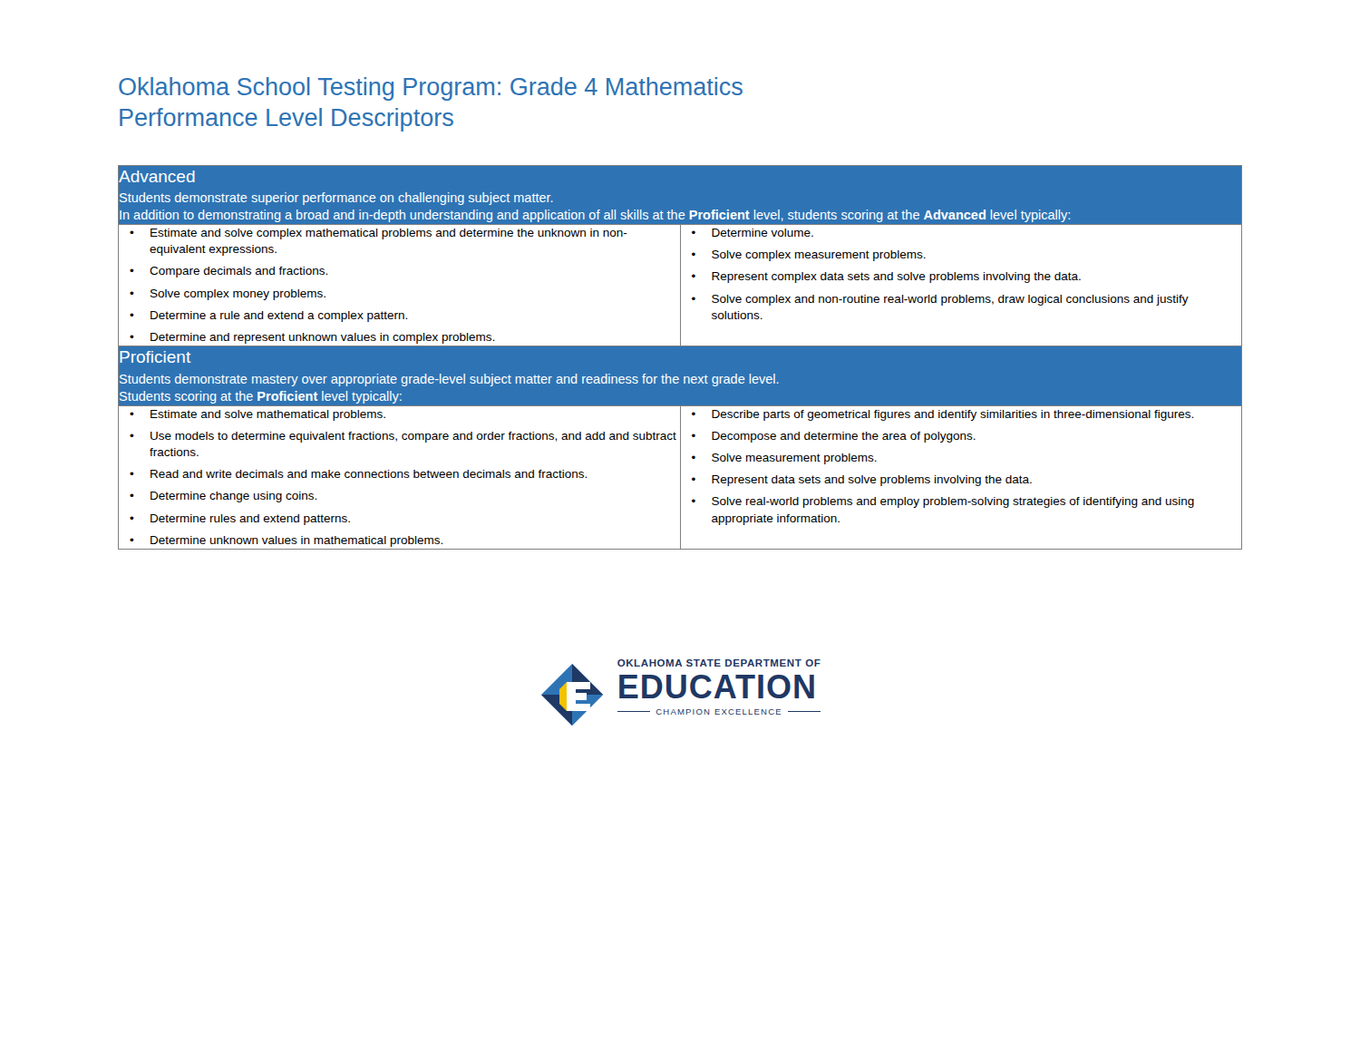Oklahoma School Testing Program: Grade 4 Mathematics Performance Level Descriptors
| Advanced Students demonstrate superior performance on challenging subject matter. In addition to demonstrating a broad and in-depth understanding and application of all skills at the Proficient level, students scoring at the Advanced level typically: |
| Estimate and solve complex mathematical problems and determine the unknown in non-equivalent expressions. Compare decimals and fractions. Solve complex money problems. Determine a rule and extend a complex pattern. Determine and represent unknown values in complex problems. | Determine volume. Solve complex measurement problems. Represent complex data sets and solve problems involving the data. Solve complex and non-routine real-world problems, draw logical conclusions and justify solutions. |
| Proficient Students demonstrate mastery over appropriate grade-level subject matter and readiness for the next grade level. Students scoring at the Proficient level typically: |
| Estimate and solve mathematical problems. Use models to determine equivalent fractions, compare and order fractions, and add and subtract fractions. Read and write decimals and make connections between decimals and fractions. Determine change using coins. Determine rules and extend patterns. Determine unknown values in mathematical problems. | Describe parts of geometrical figures and identify similarities in three-dimensional figures. Decompose and determine the area of polygons. Solve measurement problems. Represent data sets and solve problems involving the data. Solve real-world problems and employ problem-solving strategies of identifying and using appropriate information. |
OKLAHOMA STATE DEPARTMENT OF
EDUCATION
CHAMPION EXCELLENCE